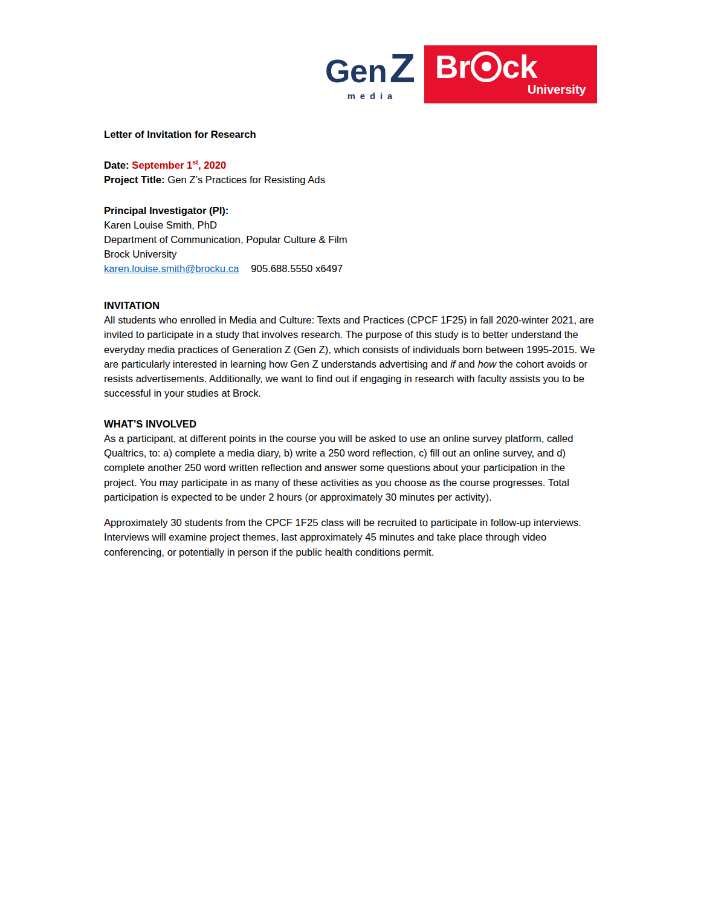Gen Z
media
Br ck
University
Letter of Invitation for Research
Date: September 1st, 2020
Project Title: Gen Z’s Practices for Resisting Ads
Principal Investigator (PI):
Karen Louise Smith, PhD
Department of Communication, Popular Culture & Film
Brock University
karen.louise.smith@brocku.ca 905.688.5550 x6497
Invitation
All students who enrolled in Media and Culture: Texts and Practices (CPCF 1F25) in fall 2020-winter 2021, are invited to participate in a study that involves research. The purpose of this study is to better understand the everyday media practices of Generation Z (Gen Z), which consists of individuals born between 1995-2015. We are particularly interested in learning how Gen Z understands advertising and if and how the cohort avoids or resists advertisements. Additionally, we want to find out if engaging in research with faculty assists you to be successful in your studies at Brock.
What’s Involved
As a participant, at different points in the course you will be asked to use an online survey platform, called Qualtrics, to: a) complete a media diary, b) write a 250 word reflection, c) fill out an online survey, and d) complete another 250 word written reflection and answer some questions about your participation in the project. You may participate in as many of these activities as you choose as the course progresses. Total participation is expected to be under 2 hours (or approximately 30 minutes per activity).
Approximately 30 students from the CPCF 1F25 class will be recruited to participate in follow-up interviews. Interviews will examine project themes, last approximately 45 minutes and take place through video conferencing, or potentially in person if the public health conditions permit.